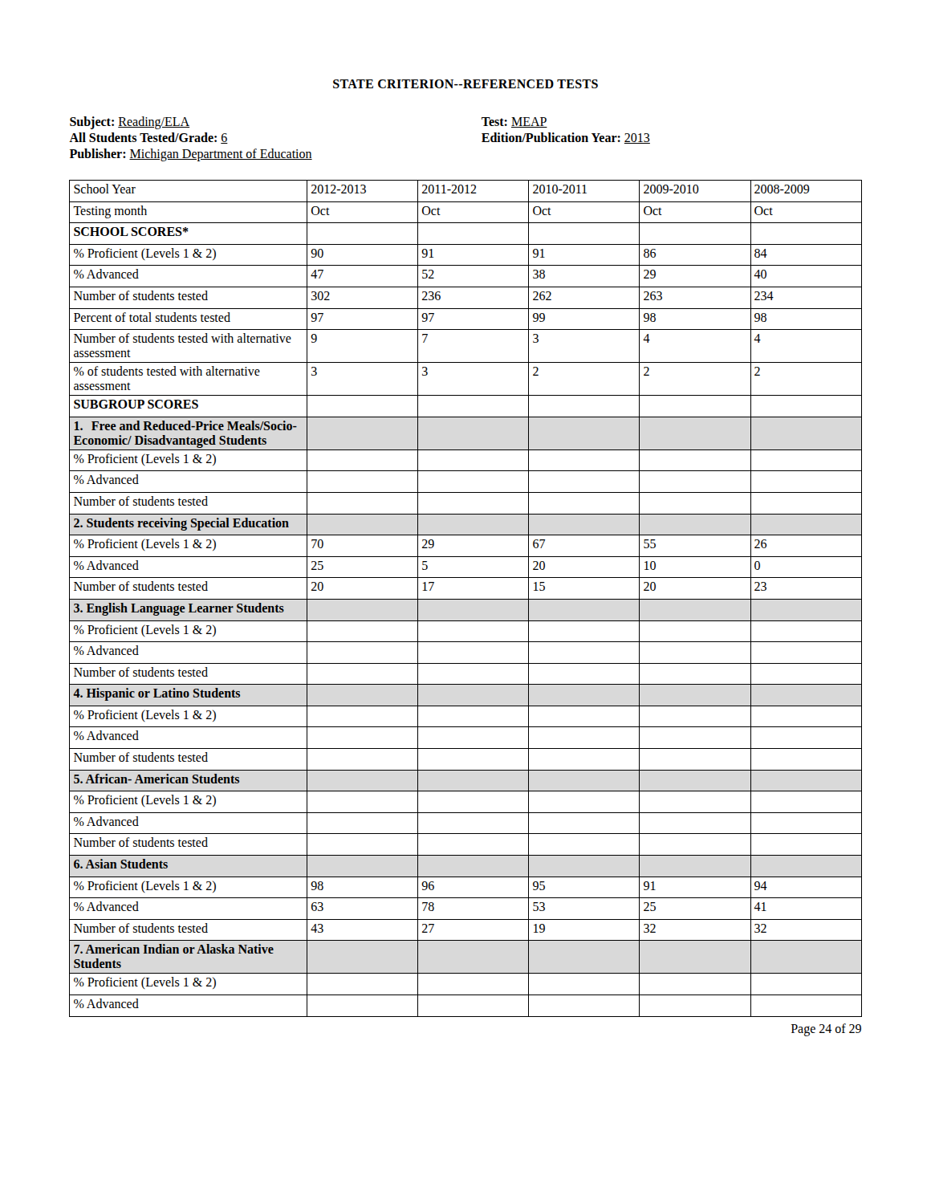STATE CRITERION--REFERENCED TESTS
| Subject: Reading/ELA | Test: MEAP |
| All Students Tested/Grade: 6 | Edition/Publication Year: 2013 |
| Publisher: Michigan Department of Education | |
| School Year | 2012-2013 | 2011-2012 | 2010-2011 | 2009-2010 | 2008-2009 |
| Testing month | Oct | Oct | Oct | Oct | Oct |
| SCHOOL SCORES* | | | | | |
| % Proficient (Levels 1 & 2) | 90 | 91 | 91 | 86 | 84 |
| % Advanced | 47 | 52 | 38 | 29 | 40 |
| Number of students tested | 302 | 236 | 262 | 263 | 234 |
| Percent of total students tested | 97 | 97 | 99 | 98 | 98 |
| Number of students tested with alternative assessment | 9 | 7 | 3 | 4 | 4 |
| % of students tested with alternative assessment | 3 | 3 | 2 | 2 | 2 |
| SUBGROUP SCORES | | | | | |
| 1. Free and Reduced-Price Meals/Socio-Economic/ Disadvantaged Students | | | | | |
| % Proficient (Levels 1 & 2) | | | | | |
| % Advanced | | | | | |
| Number of students tested | | | | | |
| 2. Students receiving Special Education | | | | | |
| % Proficient (Levels 1 & 2) | 70 | 29 | 67 | 55 | 26 |
| % Advanced | 25 | 5 | 20 | 10 | 0 |
| Number of students tested | 20 | 17 | 15 | 20 | 23 |
| 3. English Language Learner Students | | | | | |
| % Proficient (Levels 1 & 2) | | | | | |
| % Advanced | | | | | |
| Number of students tested | | | | | |
| 4. Hispanic or Latino Students | | | | | |
| % Proficient (Levels 1 & 2) | | | | | |
| % Advanced | | | | | |
| Number of students tested | | | | | |
| 5. African- American Students | | | | | |
| % Proficient (Levels 1 & 2) | | | | | |
| % Advanced | | | | | |
| Number of students tested | | | | | |
| 6. Asian Students | | | | | |
| % Proficient (Levels 1 & 2) | 98 | 96 | 95 | 91 | 94 |
| % Advanced | 63 | 78 | 53 | 25 | 41 |
| Number of students tested | 43 | 27 | 19 | 32 | 32 |
| 7. American Indian or Alaska Native Students | | | | | |
| % Proficient (Levels 1 & 2) | | | | | |
| % Advanced | | | | | |
Page 24 of 29